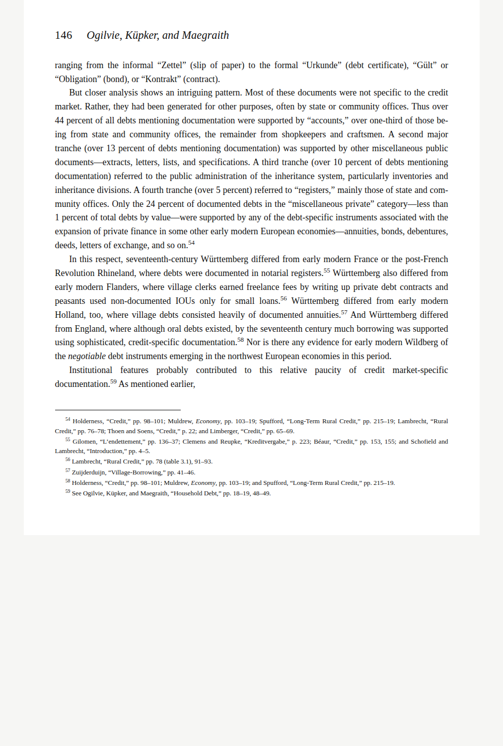146 Ogilvie, Küpker, and Maegraith
ranging from the informal “Zettel” (slip of paper) to the formal “Urkunde” (debt certificate), “Gült” or “Obligation” (bond), or “Kontrakt” (contract).
But closer analysis shows an intriguing pattern. Most of these documents were not specific to the credit market. Rather, they had been generated for other purposes, often by state or community offices. Thus over 44 percent of all debts mentioning documentation were supported by “accounts,” over one-third of those being from state and community offices, the remainder from shopkeepers and craftsmen. A second major tranche (over 13 percent of debts mentioning documentation) was supported by other miscellaneous public documents—extracts, letters, lists, and specifications. A third tranche (over 10 percent of debts mentioning documentation) referred to the public administration of the inheritance system, particularly inventories and inheritance divisions. A fourth tranche (over 5 percent) referred to “registers,” mainly those of state and community offices. Only the 24 percent of documented debts in the “miscellaneous private” category—less than 1 percent of total debts by value—were supported by any of the debt-specific instruments associated with the expansion of private finance in some other early modern European economies—annuities, bonds, debentures, deeds, letters of exchange, and so on.54
In this respect, seventeenth-century Württemberg differed from early modern France or the post-French Revolution Rhineland, where debts were documented in notarial registers.55 Württemberg also differed from early modern Flanders, where village clerks earned freelance fees by writing up private debt contracts and peasants used non-documented IOUs only for small loans.56 Württemberg differed from early modern Holland, too, where village debts consisted heavily of documented annuities.57 And Württemberg differed from England, where although oral debts existed, by the seventeenth century much borrowing was supported using sophisticated, credit-specific documentation.58 Nor is there any evidence for early modern Wildberg of the negotiable debt instruments emerging in the northwest European economies in this period.
Institutional features probably contributed to this relative paucity of credit market-specific documentation.59 As mentioned earlier,
54 Holderness, “Credit,” pp. 98–101; Muldrew, Economy, pp. 103–19; Spufford, “Long-Term Rural Credit,” pp. 215–19; Lambrecht, “Rural Credit,” pp. 76–78; Thoen and Soens, “Credit,” p. 22; and Limberger, “Credit,” pp. 65–69.
55 Gilomen, “L’endettement,” pp. 136–37; Clemens and Reupke, “Kreditvergabe,” p. 223; Béaur, “Credit,” pp. 153, 155; and Schofield and Lambrecht, “Introduction,” pp. 4–5.
56 Lambrecht, “Rural Credit,” pp. 78 (table 3.1), 91–93.
57 Zuijderduijn, “Village-Borrowing,” pp. 41–46.
58 Holderness, “Credit,” pp. 98–101; Muldrew, Economy, pp. 103–19; and Spufford, “Long-Term Rural Credit,” pp. 215–19.
59 See Ogilvie, Küpker, and Maegraith, “Household Debt,” pp. 18–19, 48–49.